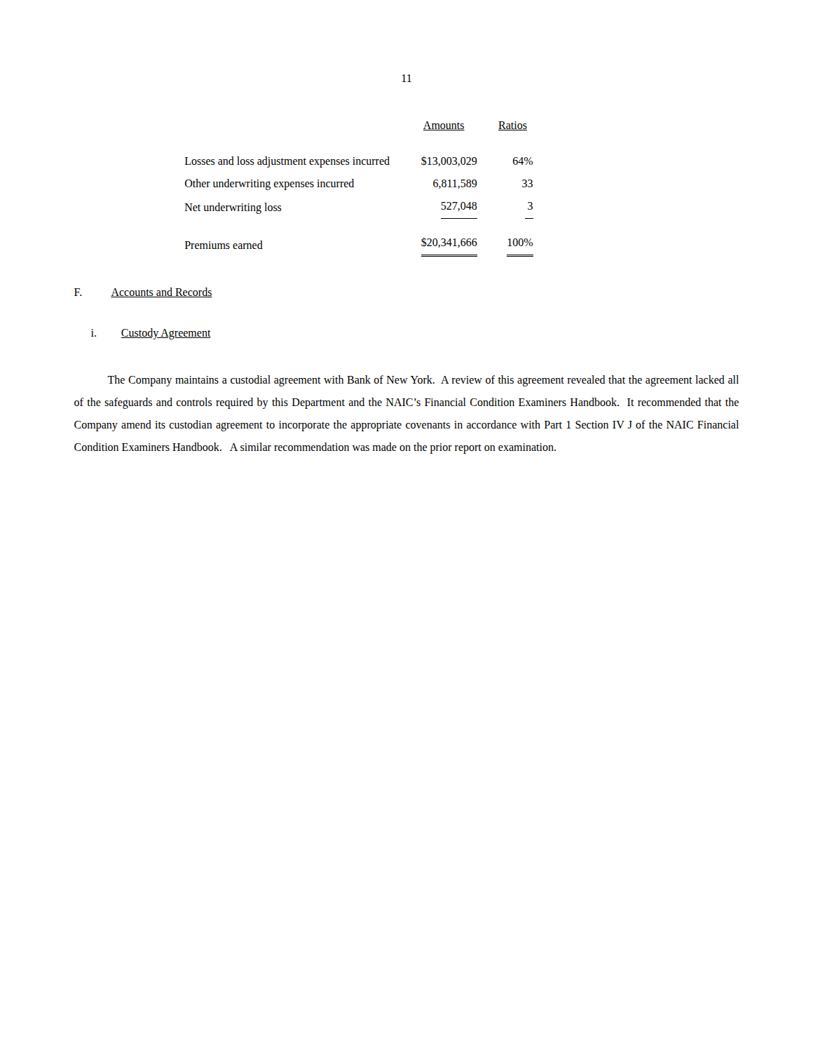11
| | Amounts | Ratios |
| --- | --- | --- |
| Losses and loss adjustment expenses incurred | $13,003,029 | 64% |
| Other underwriting expenses incurred | 6,811,589 | 33 |
| Net underwriting loss | 527,048 | 3 |
| Premiums earned | $20,341,666 | 100% |
F. Accounts and Records
i. Custody Agreement
The Company maintains a custodial agreement with Bank of New York. A review of this agreement revealed that the agreement lacked all of the safeguards and controls required by this Department and the NAIC’s Financial Condition Examiners Handbook. It recommended that the Company amend its custodian agreement to incorporate the appropriate covenants in accordance with Part 1 Section IV J of the NAIC Financial Condition Examiners Handbook. A similar recommendation was made on the prior report on examination.